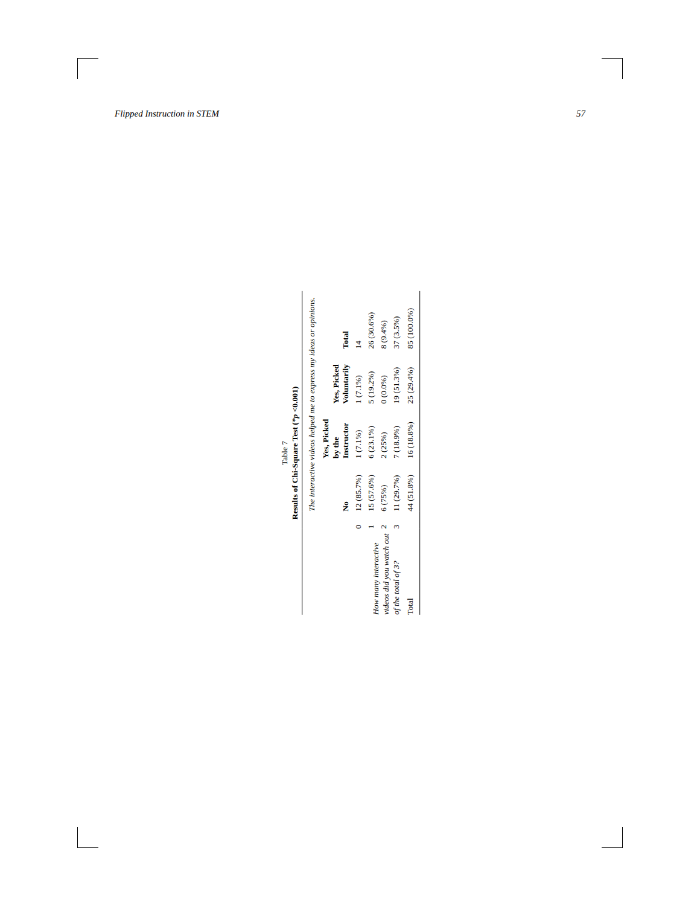Flipped Instruction in STEM 57
Table 7 Results of Chi-Square Test ( *p <0.001)
| | The interactive videos helped me to express my ideas or opinions. |
| | No | Yes, Picked by the Instructor | Yes, Picked Voluntarily | Total |
| How many interactive videos did you watch out of the total of 3? | 0 | 12 (85.7%) | 1 (7.1%) | 1 (7.1%) | 14 |
| 1 | 15 (57.6%) | 6 (23.1%) | 5 (19.2%) | 26 (30.6%) |
| 2 | 6 (75%) | 2 (25%) | 0 (0.0%) | 8 (9.4%) |
| 3 | 11 (29.7%) | 7 (18.9%) | 19 (51.3%) | 37 (3.5%) |
| Total | 44 (51.8%) | 16 (18.8%) | 25 (29.4%) | 85 (100.0%) |